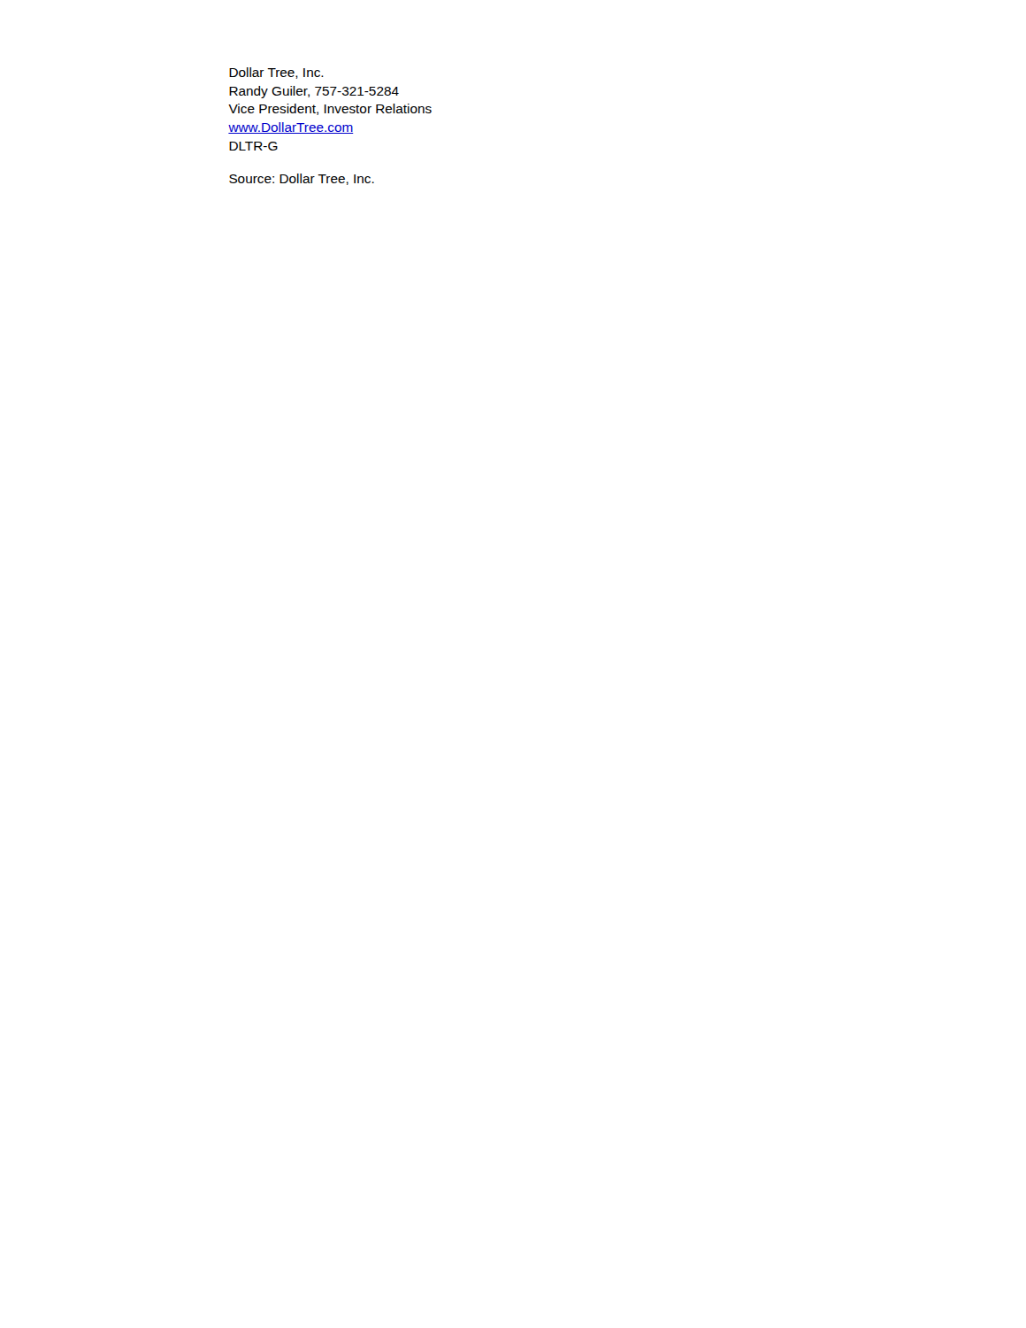Dollar Tree, Inc.
Randy Guiler, 757-321-5284
Vice President, Investor Relations
www.DollarTree.com
DLTR-G
Source: Dollar Tree, Inc.